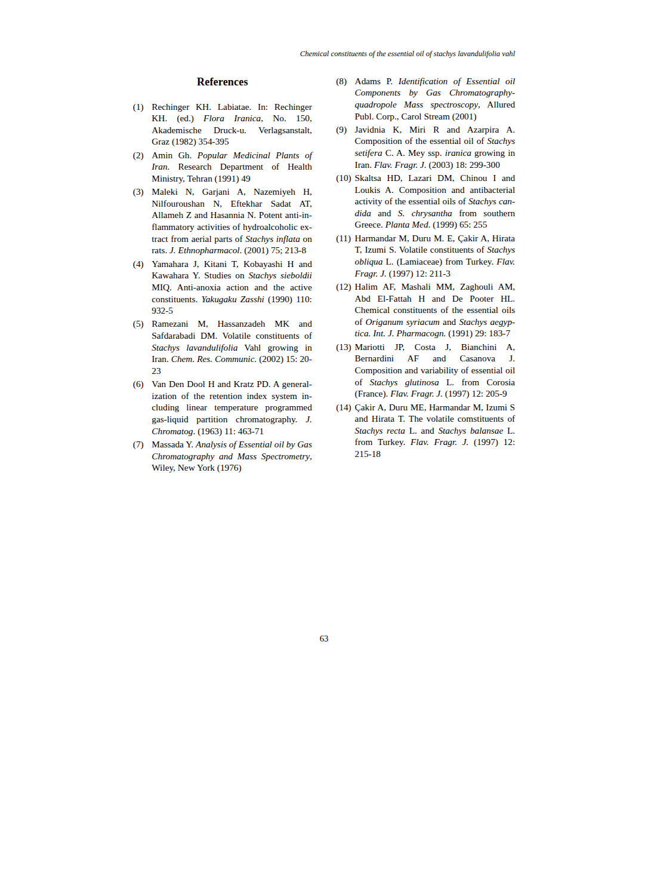Chemical constituents of the essential oil of stachys lavandulifolia vahl
References
(1) Rechinger KH. Labiatae. In: Rechinger KH. (ed.) Flora Iranica, No. 150, Akademische Druck-u. Verlagsanstalt, Graz (1982) 354-395
(2) Amin Gh. Popular Medicinal Plants of Iran. Research Department of Health Ministry, Tehran (1991) 49
(3) Maleki N, Garjani A, Nazemiyeh H, Nilfouroushan N, Eftekhar Sadat AT, Allameh Z and Hasannia N. Potent anti-inflammatory activities of hydroalcoholic extract from aerial parts of Stachys inflata on rats. J. Ethnopharmacol. (2001) 75; 213-8
(4) Yamahara J, Kitani T, Kobayashi H and Kawahara Y. Studies on Stachys sieboldii MIQ. Anti-anoxia action and the active constituents. Yakugaku Zasshi (1990) 110: 932-5
(5) Ramezani M, Hassanzadeh MK and Safdarabadi DM. Volatile constituents of Stachys lavandulifolia Vahl growing in Iran. Chem. Res. Communic. (2002) 15: 20-23
(6) Van Den Dool H and Kratz PD. A generalization of the retention index system including linear temperature programmed gas-liquid partition chromatography. J. Chromatog. (1963) 11: 463-71
(7) Massada Y. Analysis of Essential oil by Gas Chromatography and Mass Spectrometry, Wiley, New York (1976)
(8) Adams P. Identification of Essential oil Components by Gas Chromatography-quadropole Mass spectroscopy, Allured Publ. Corp., Carol Stream (2001)
(9) Javidnia K, Miri R and Azarpira A. Composition of the essential oil of Stachys setifera C. A. Mey ssp. iranica growing in Iran. Flav. Fragr. J. (2003) 18: 299-300
(10) Skaltsa HD, Lazari DM, Chinou I and Loukis A. Composition and antibacterial activity of the essential oils of Stachys candida and S. chrysantha from southern Greece. Planta Med. (1999) 65: 255
(11) Harmandar M, Duru M. E, Çakir A, Hirata T, Izumi S. Volatile constituents of Stachys obliqua L. (Lamiaceae) from Turkey. Flav. Fragr. J. (1997) 12: 211-3
(12) Halim AF, Mashali MM, Zaghouli AM, Abd El-Fattah H and De Pooter HL. Chemical constituents of the essential oils of Origanum syriacum and Stachys aegyptica. Int. J. Pharmacogn. (1991) 29: 183-7
(13) Mariotti JP, Costa J, Bianchini A, Bernardini AF and Casanova J. Composition and variability of essential oil of Stachys glutinosa L. from Corosia (France). Flav. Fragr. J. (1997) 12: 205-9
(14) Çakir A, Duru ME, Harmandar M, Izumi S and Hirata T. The volatile comstituents of Stachys recta L. and Stachys balansae L. from Turkey. Flav. Fragr. J. (1997) 12: 215-18
63